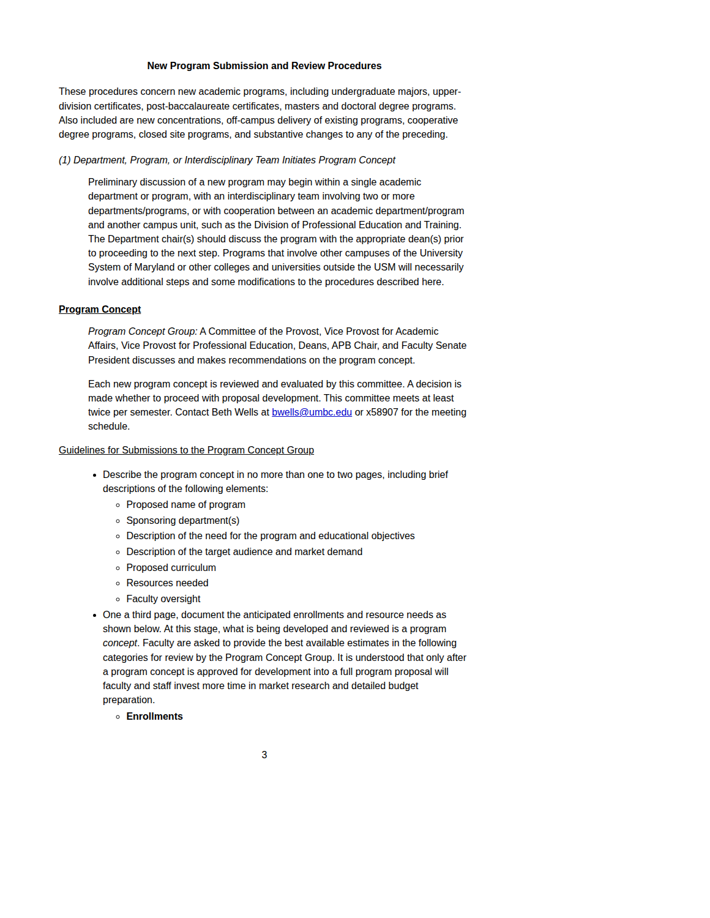New Program Submission and Review Procedures
These procedures concern new academic programs, including undergraduate majors, upper-division certificates, post-baccalaureate certificates, masters and doctoral degree programs. Also included are new concentrations, off-campus delivery of existing programs, cooperative degree programs, closed site programs, and substantive changes to any of the preceding.
(1) Department, Program, or Interdisciplinary Team Initiates Program Concept
Preliminary discussion of a new program may begin within a single academic department or program, with an interdisciplinary team involving two or more departments/programs, or with cooperation between an academic department/program and another campus unit, such as the Division of Professional Education and Training. The Department chair(s) should discuss the program with the appropriate dean(s) prior to proceeding to the next step. Programs that involve other campuses of the University System of Maryland or other colleges and universities outside the USM will necessarily involve additional steps and some modifications to the procedures described here.
Program Concept
Program Concept Group: A Committee of the Provost, Vice Provost for Academic Affairs, Vice Provost for Professional Education, Deans, APB Chair, and Faculty Senate President discusses and makes recommendations on the program concept.
Each new program concept is reviewed and evaluated by this committee. A decision is made whether to proceed with proposal development. This committee meets at least twice per semester. Contact Beth Wells at bwells@umbc.edu or x58907 for the meeting schedule.
Guidelines for Submissions to the Program Concept Group
Describe the program concept in no more than one to two pages, including brief descriptions of the following elements:
Proposed name of program
Sponsoring department(s)
Description of the need for the program and educational objectives
Description of the target audience and market demand
Proposed curriculum
Resources needed
Faculty oversight
One a third page, document the anticipated enrollments and resource needs as shown below. At this stage, what is being developed and reviewed is a program concept. Faculty are asked to provide the best available estimates in the following categories for review by the Program Concept Group. It is understood that only after a program concept is approved for development into a full program proposal will faculty and staff invest more time in market research and detailed budget preparation.
Enrollments
3